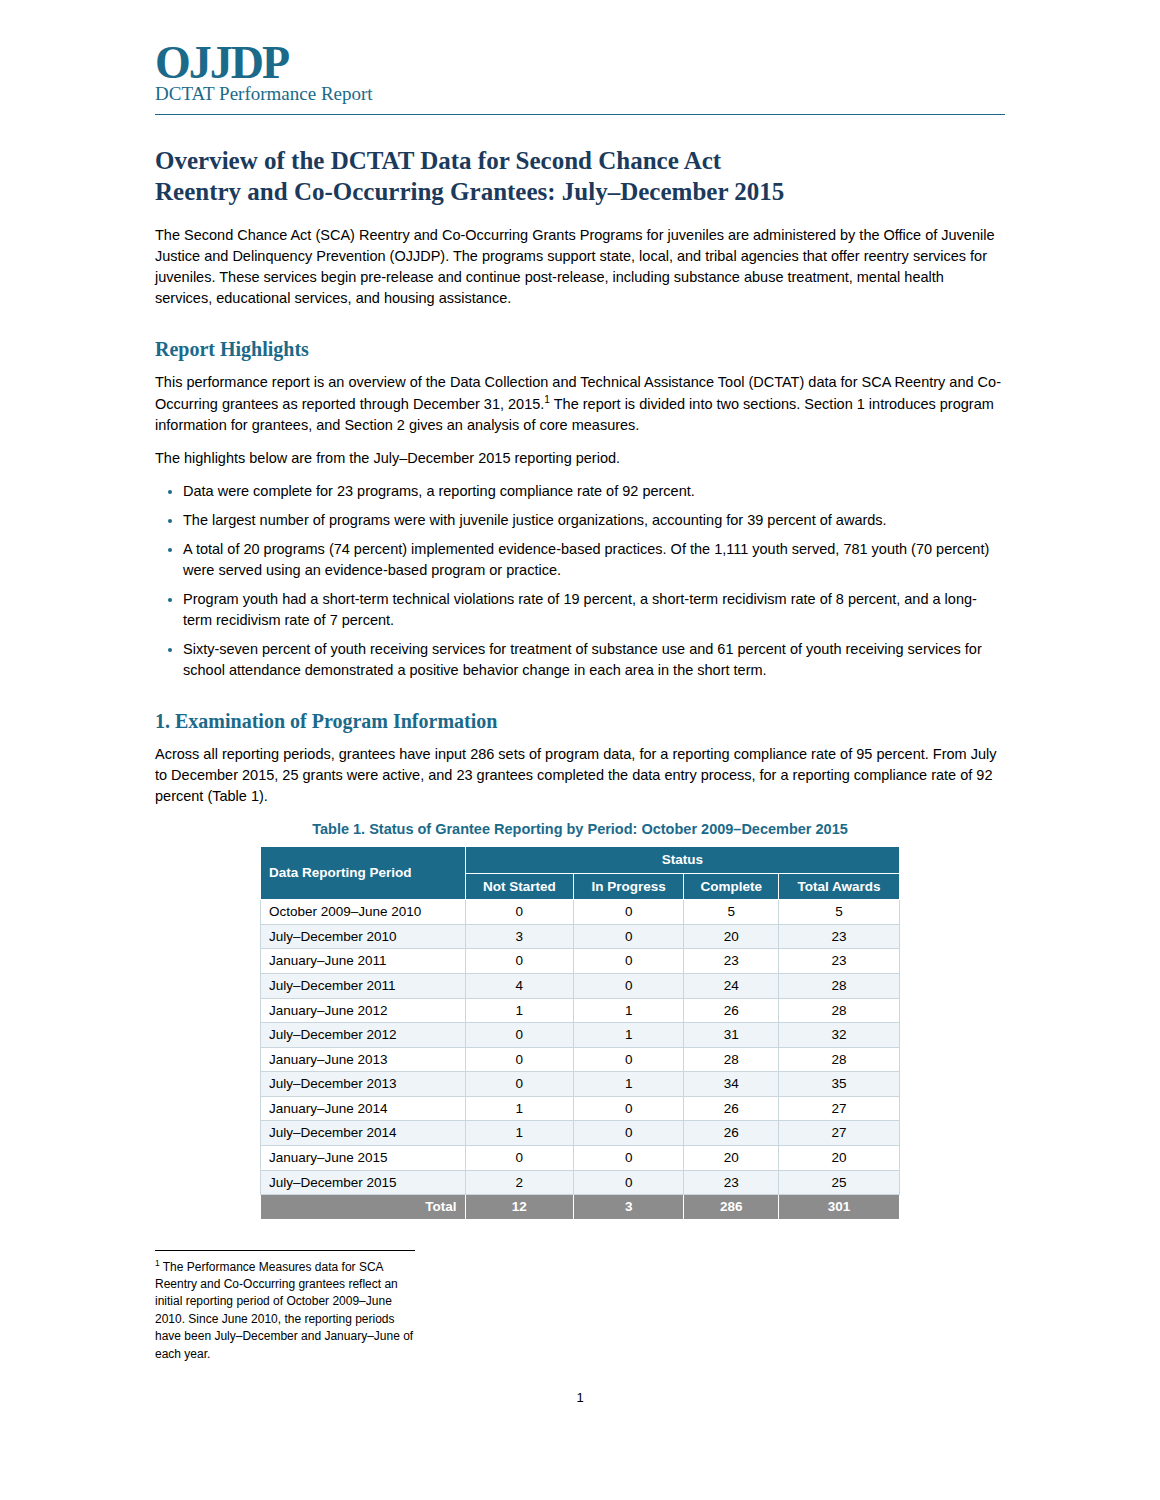OJJDP
DCTAT Performance Report
Overview of the DCTAT Data for Second Chance Act
Reentry and Co-Occurring Grantees: July–December 2015
The Second Chance Act (SCA) Reentry and Co-Occurring Grants Programs for juveniles are administered by the Office of Juvenile Justice and Delinquency Prevention (OJJDP). The programs support state, local, and tribal agencies that offer reentry services for juveniles. These services begin pre-release and continue post-release, including substance abuse treatment, mental health services, educational services, and housing assistance.
Report Highlights
This performance report is an overview of the Data Collection and Technical Assistance Tool (DCTAT) data for SCA Reentry and Co-Occurring grantees as reported through December 31, 2015.1 The report is divided into two sections. Section 1 introduces program information for grantees, and Section 2 gives an analysis of core measures.
The highlights below are from the July–December 2015 reporting period.
Data were complete for 23 programs, a reporting compliance rate of 92 percent.
The largest number of programs were with juvenile justice organizations, accounting for 39 percent of awards.
A total of 20 programs (74 percent) implemented evidence-based practices. Of the 1,111 youth served, 781 youth (70 percent) were served using an evidence-based program or practice.
Program youth had a short-term technical violations rate of 19 percent, a short-term recidivism rate of 8 percent, and a long-term recidivism rate of 7 percent.
Sixty-seven percent of youth receiving services for treatment of substance use and 61 percent of youth receiving services for school attendance demonstrated a positive behavior change in each area in the short term.
1. Examination of Program Information
Across all reporting periods, grantees have input 286 sets of program data, for a reporting compliance rate of 95 percent. From July to December 2015, 25 grants were active, and 23 grantees completed the data entry process, for a reporting compliance rate of 92 percent (Table 1).
Table 1. Status of Grantee Reporting by Period: October 2009–December 2015
| Data Reporting Period | Status |
| --- | --- |
| Not Started | In Progress | Complete | Total Awards |
| October 2009–June 2010 | 0 | 0 | 5 | 5 |
| July–December 2010 | 3 | 0 | 20 | 23 |
| January–June 2011 | 0 | 0 | 23 | 23 |
| July–December 2011 | 4 | 0 | 24 | 28 |
| January–June 2012 | 1 | 1 | 26 | 28 |
| July–December 2012 | 0 | 1 | 31 | 32 |
| January–June 2013 | 0 | 0 | 28 | 28 |
| July–December 2013 | 0 | 1 | 34 | 35 |
| January–June 2014 | 1 | 0 | 26 | 27 |
| July–December 2014 | 1 | 0 | 26 | 27 |
| January–June 2015 | 0 | 0 | 20 | 20 |
| July–December 2015 | 2 | 0 | 23 | 25 |
| Total | 12 | 3 | 286 | 301 |
1 The Performance Measures data for SCA Reentry and Co-Occurring grantees reflect an initial reporting period of October 2009–June 2010. Since June 2010, the reporting periods have been July–December and January–June of each year.
1